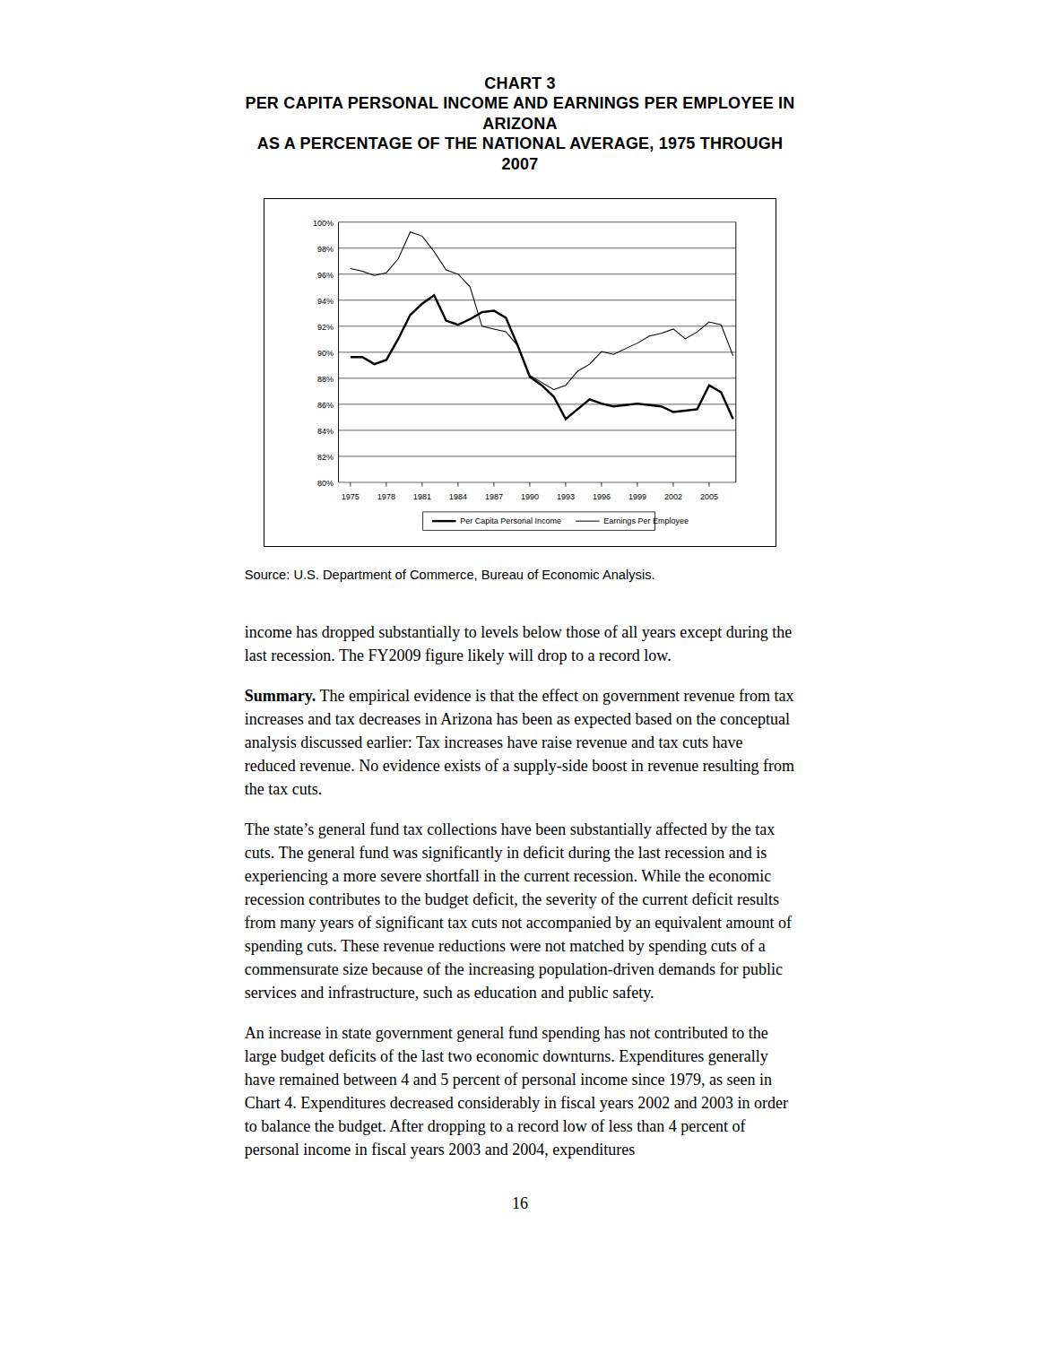CHART 3
PER CAPITA PERSONAL INCOME AND EARNINGS PER EMPLOYEE IN ARIZONA
AS A PERCENTAGE OF THE NATIONAL AVERAGE, 1975 THROUGH 2007
100% 98% 96% 94% 92% 90% 88% 86% 84% 82% 80% 1975 1978 1981 1984 1987 1990 1993 1996 1999 2002 2005 Per Capita Personal Income Earnings Per Employee
Source: U.S. Department of Commerce, Bureau of Economic Analysis.
income has dropped substantially to levels below those of all years except during the last recession. The FY2009 figure likely will drop to a record low.
Summary. The empirical evidence is that the effect on government revenue from tax increases and tax decreases in Arizona has been as expected based on the conceptual analysis discussed earlier: Tax increases have raise revenue and tax cuts have reduced revenue. No evidence exists of a supply-side boost in revenue resulting from the tax cuts.
The state’s general fund tax collections have been substantially affected by the tax cuts. The general fund was significantly in deficit during the last recession and is experiencing a more severe shortfall in the current recession. While the economic recession contributes to the budget deficit, the severity of the current deficit results from many years of significant tax cuts not accompanied by an equivalent amount of spending cuts. These revenue reductions were not matched by spending cuts of a commensurate size because of the increasing population-driven demands for public services and infrastructure, such as education and public safety.
An increase in state government general fund spending has not contributed to the large budget deficits of the last two economic downturns. Expenditures generally have remained between 4 and 5 percent of personal income since 1979, as seen in Chart 4. Expenditures decreased considerably in fiscal years 2002 and 2003 in order to balance the budget. After dropping to a record low of less than 4 percent of personal income in fiscal years 2003 and 2004, expenditures
16